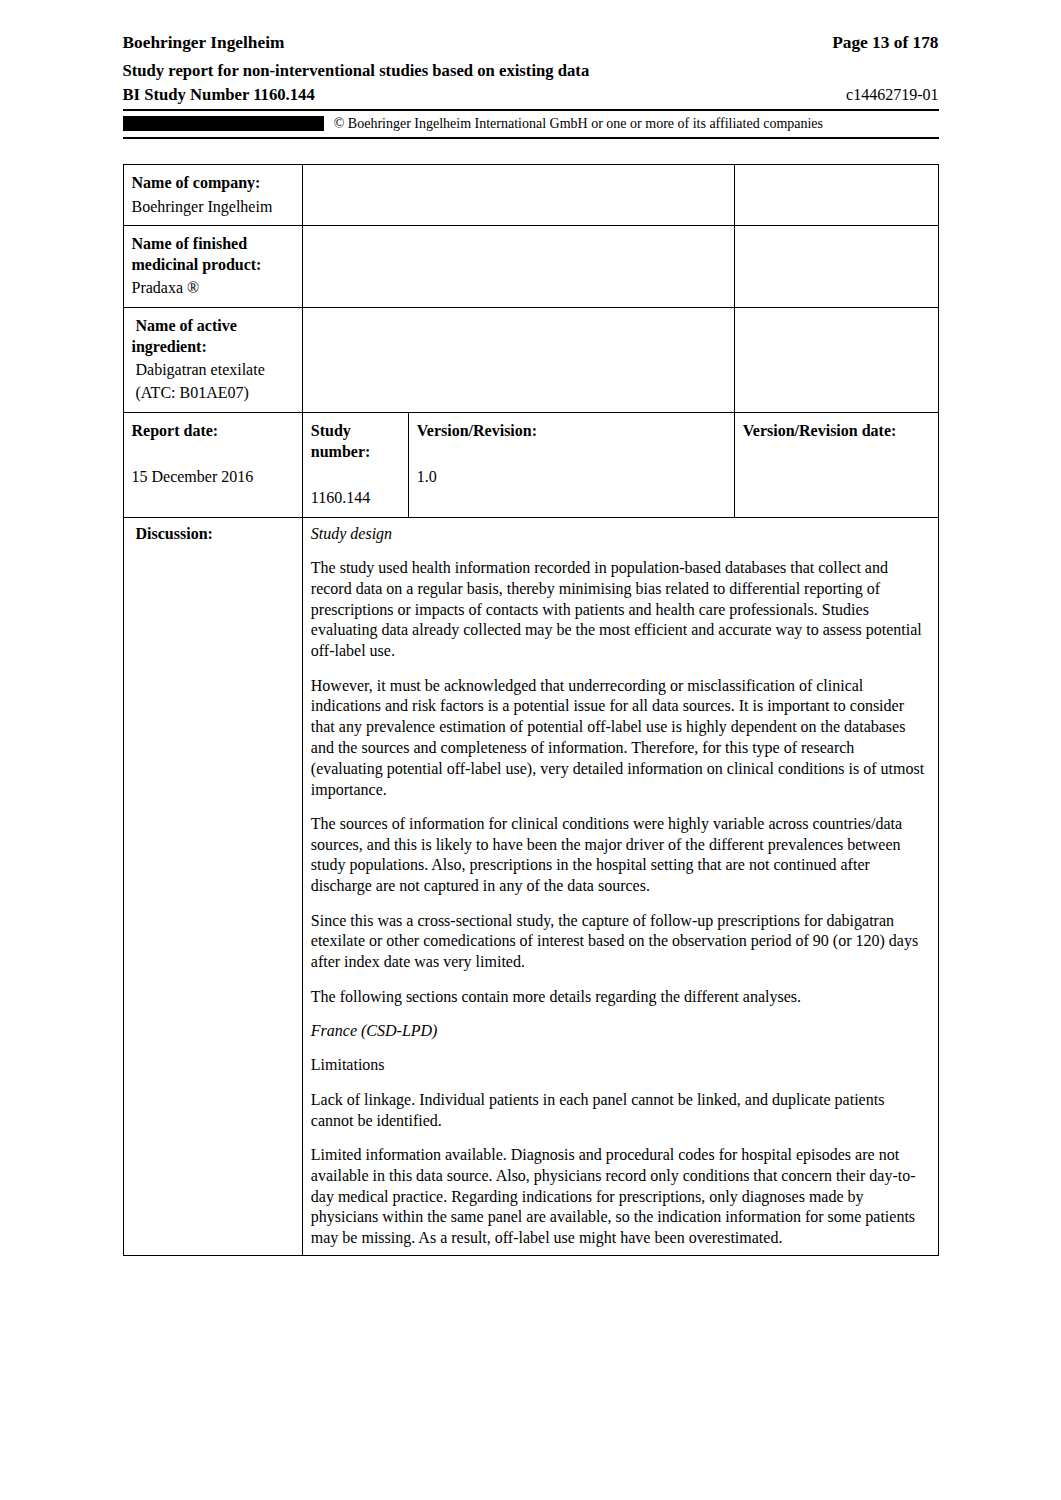Page 13 of 178
Boehringer Ingelheim
Study report for non-interventional studies based on existing data
BI Study Number 1160.144 c14462719-01
© Boehringer Ingelheim International GmbH or one or more of its affiliated companies
| Name of company: Boehringer Ingelheim | | |
| Name of finished medicinal product: Pradaxa ® | | |
| Name of active ingredient: Dabigatran etexilate (ATC: B01AE07) | | |
| Report date: 15 December 2016 | Study number: 1160.144 | Version/Revision: 1.0 | Version/Revision date: |
| Discussion: | Study design The study used health information recorded in population-based databases that collect and record data on a regular basis, thereby minimising bias related to differential reporting of prescriptions or impacts of contacts with patients and health care professionals. Studies evaluating data already collected may be the most efficient and accurate way to assess potential off-label use. However, it must be acknowledged that underrecording or misclassification of clinical indications and risk factors is a potential issue for all data sources. It is important to consider that any prevalence estimation of potential off-label use is highly dependent on the databases and the sources and completeness of information. Therefore, for this type of research (evaluating potential off-label use), very detailed information on clinical conditions is of utmost importance. The sources of information for clinical conditions were highly variable across countries/data sources, and this is likely to have been the major driver of the different prevalences between study populations. Also, prescriptions in the hospital setting that are not continued after discharge are not captured in any of the data sources. Since this was a cross-sectional study, the capture of follow-up prescriptions for dabigatran etexilate or other comedications of interest based on the observation period of 90 (or 120) days after index date was very limited. The following sections contain more details regarding the different analyses. France (CSD-LPD) Limitations Lack of linkage. Individual patients in each panel cannot be linked, and duplicate patients cannot be identified. Limited information available. Diagnosis and procedural codes for hospital episodes are not available in this data source. Also, physicians record only conditions that concern their day-to-day medical practice. Regarding indications for prescriptions, only diagnoses made by physicians within the same panel are available, so the indication information for some patients may be missing. As a result, off-label use might have been overestimated. |